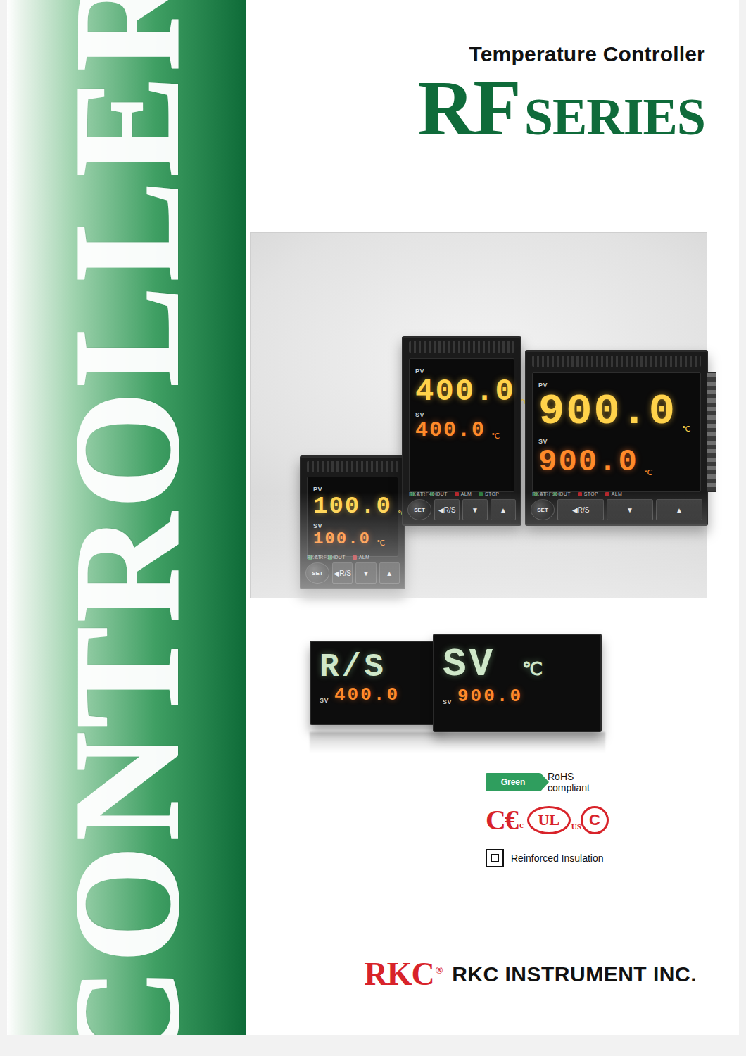CONTROLLER
Controller
Temperature Controller
RF SERIES
PV
100.0℃
SV
100.0℃
AT OUT ALM
RKC RF100
SET ◀R/S ▼ ▲
PV
400.0℃
SV
400.0℃
AT OUT ALM STOP
RKC RF400
SET ◀R/S ▼ ▲
PV
900.0℃
SV
900.0℃
AT OUT STOP ALM
RKC RF900
SET ◀R/S ▼ ▲
R/S
SV 400.0
SV ℃
SV 900.0
Green RoHS
compliant
C€ c UL US C
Reinforced Insulation
RKC® RKC INSTRUMENT INC.